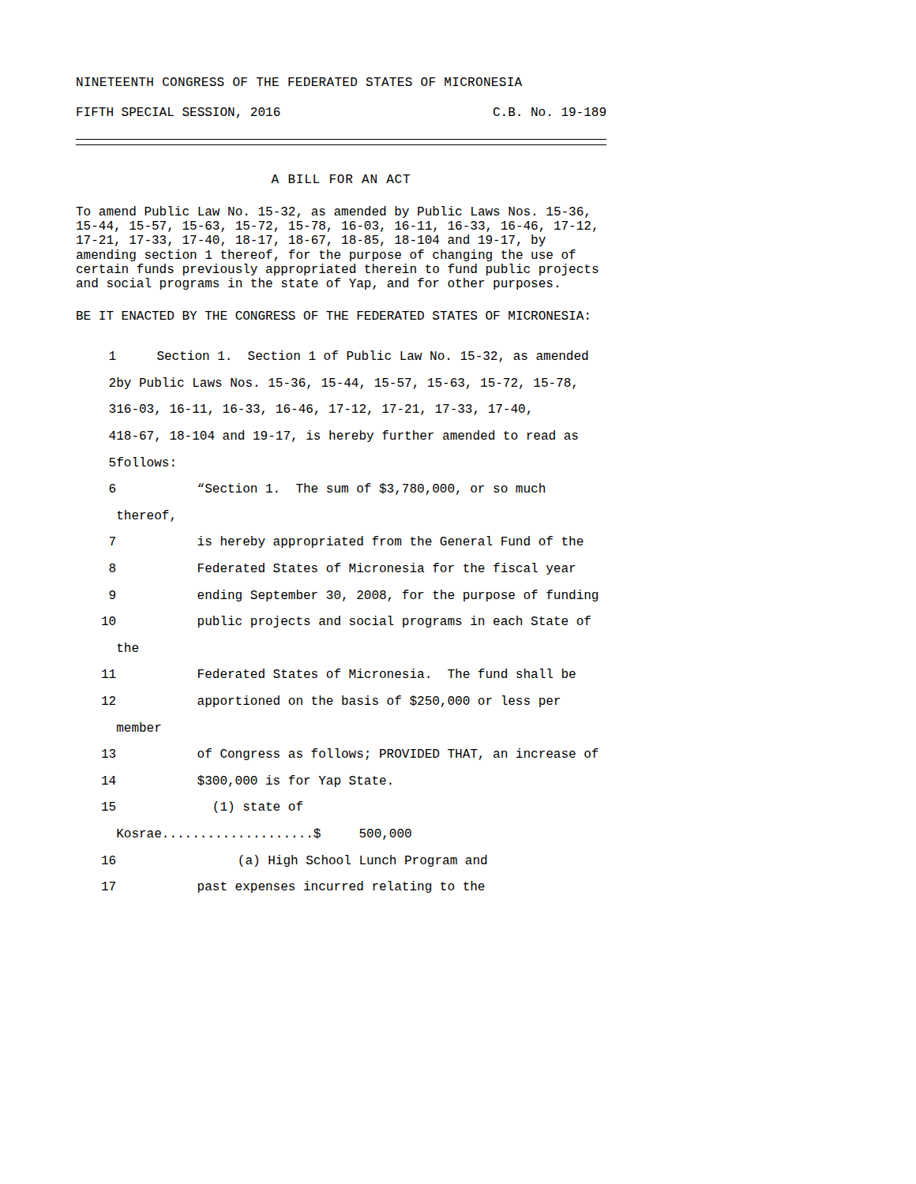NINETEENTH CONGRESS OF THE FEDERATED STATES OF MICRONESIA
FIFTH SPECIAL SESSION, 2016 C.B. No. 19-189
A BILL FOR AN ACT
To amend Public Law No. 15-32, as amended by Public Laws Nos. 15-36, 15-44, 15-57, 15-63, 15-72, 15-78, 16-03, 16-11, 16-33, 16-46, 17-12, 17-21, 17-33, 17-40, 18-17, 18-67, 18-85, 18-104 and 19-17, by amending section 1 thereof, for the purpose of changing the use of certain funds previously appropriated therein to fund public projects and social programs in the state of Yap, and for other purposes.
BE IT ENACTED BY THE CONGRESS OF THE FEDERATED STATES OF MICRONESIA:
| 1 | Section 1. Section 1 of Public Law No. 15-32, as amended |
| 2 | by Public Laws Nos. 15-36, 15-44, 15-57, 15-63, 15-72, 15-78, |
| 3 | 16-03, 16-11, 16-33, 16-46, 17-12, 17-21, 17-33, 17-40, |
| 4 | 18-67, 18-104 and 19-17, is hereby further amended to read as |
| 5 | follows: |
| 6 | “Section 1. The sum of $3,780,000, or so much thereof, |
| 7 | is hereby appropriated from the General Fund of the |
| 8 | Federated States of Micronesia for the fiscal year |
| 9 | ending September 30, 2008, for the purpose of funding |
| 10 | public projects and social programs in each State of the |
| 11 | Federated States of Micronesia. The fund shall be |
| 12 | apportioned on the basis of $250,000 or less per member |
| 13 | of Congress as follows; PROVIDED THAT, an increase of |
| 14 | $300,000 is for Yap State. |
| 15 | (1) state of Kosrae....................$ 500,000 |
| 16 | (a) High School Lunch Program and |
| 17 | past expenses incurred relating to the |